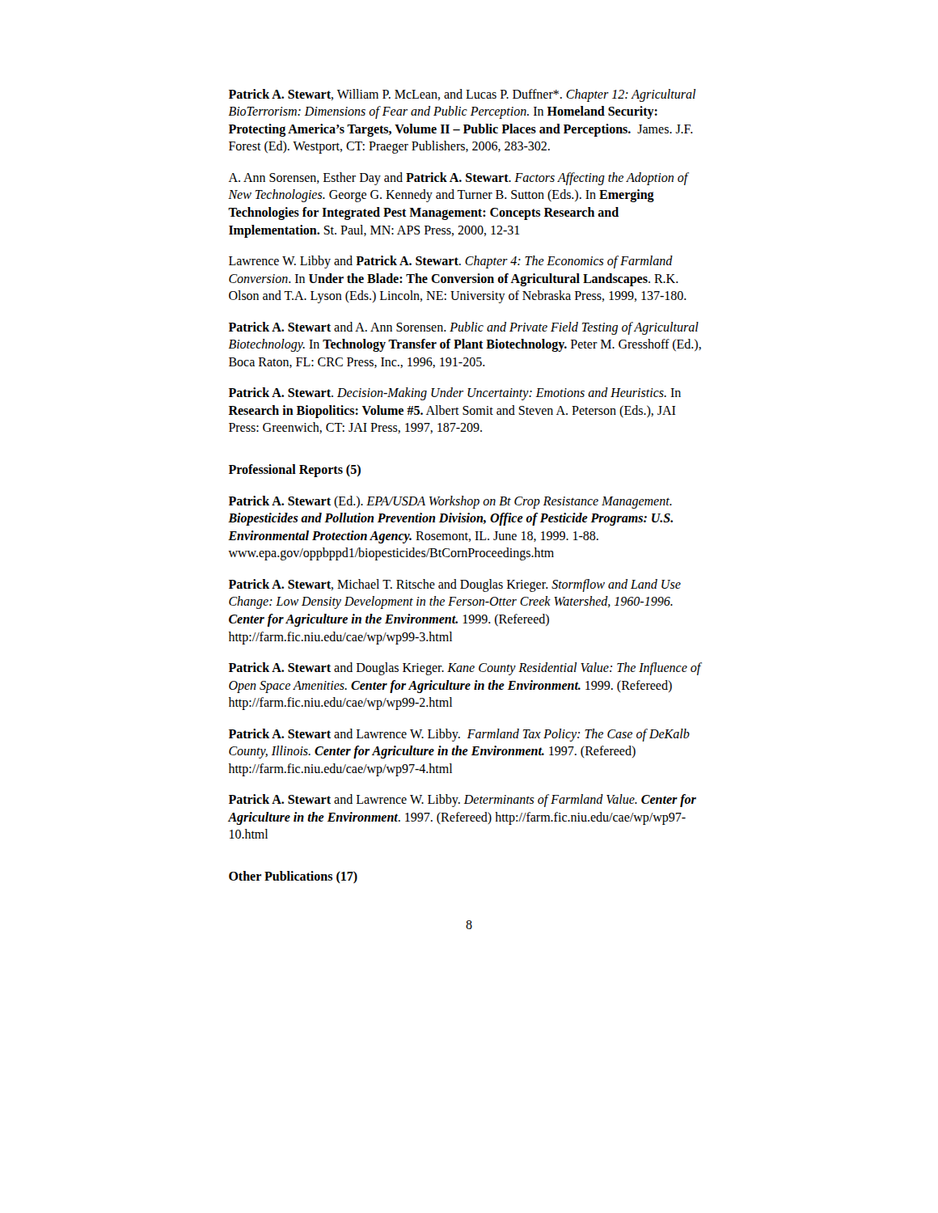Patrick A. Stewart, William P. McLean, and Lucas P. Duffner*. Chapter 12: Agricultural BioTerrorism: Dimensions of Fear and Public Perception. In Homeland Security: Protecting America’s Targets, Volume II – Public Places and Perceptions. James. J.F. Forest (Ed). Westport, CT: Praeger Publishers, 2006, 283-302.
A. Ann Sorensen, Esther Day and Patrick A. Stewart. Factors Affecting the Adoption of New Technologies. George G. Kennedy and Turner B. Sutton (Eds.). In Emerging Technologies for Integrated Pest Management: Concepts Research and Implementation. St. Paul, MN: APS Press, 2000, 12-31
Lawrence W. Libby and Patrick A. Stewart. Chapter 4: The Economics of Farmland Conversion. In Under the Blade: The Conversion of Agricultural Landscapes. R.K. Olson and T.A. Lyson (Eds.) Lincoln, NE: University of Nebraska Press, 1999, 137-180.
Patrick A. Stewart and A. Ann Sorensen. Public and Private Field Testing of Agricultural Biotechnology. In Technology Transfer of Plant Biotechnology. Peter M. Gresshoff (Ed.), Boca Raton, FL: CRC Press, Inc., 1996, 191-205.
Patrick A. Stewart. Decision-Making Under Uncertainty: Emotions and Heuristics. In Research in Biopolitics: Volume #5. Albert Somit and Steven A. Peterson (Eds.), JAI Press: Greenwich, CT: JAI Press, 1997, 187-209.
Professional Reports (5)
Patrick A. Stewart (Ed.). EPA/USDA Workshop on Bt Crop Resistance Management. Biopesticides and Pollution Prevention Division, Office of Pesticide Programs: U.S. Environmental Protection Agency. Rosemont, IL. June 18, 1999. 1-88.
www.epa.gov/oppbppd1/biopesticides/BtCornProceedings.htm
Patrick A. Stewart, Michael T. Ritsche and Douglas Krieger. Stormflow and Land Use Change: Low Density Development in the Ferson-Otter Creek Watershed, 1960-1996. Center for Agriculture in the Environment. 1999. (Refereed) http://farm.fic.niu.edu/cae/wp/wp99-3.html
Patrick A. Stewart and Douglas Krieger. Kane County Residential Value: The Influence of Open Space Amenities. Center for Agriculture in the Environment. 1999. (Refereed) http://farm.fic.niu.edu/cae/wp/wp99-2.html
Patrick A. Stewart and Lawrence W. Libby. Farmland Tax Policy: The Case of DeKalb County, Illinois. Center for Agriculture in the Environment. 1997. (Refereed) http://farm.fic.niu.edu/cae/wp/wp97-4.html
Patrick A. Stewart and Lawrence W. Libby. Determinants of Farmland Value. Center for Agriculture in the Environment. 1997. (Refereed) http://farm.fic.niu.edu/cae/wp/wp97-10.html
Other Publications (17)
8